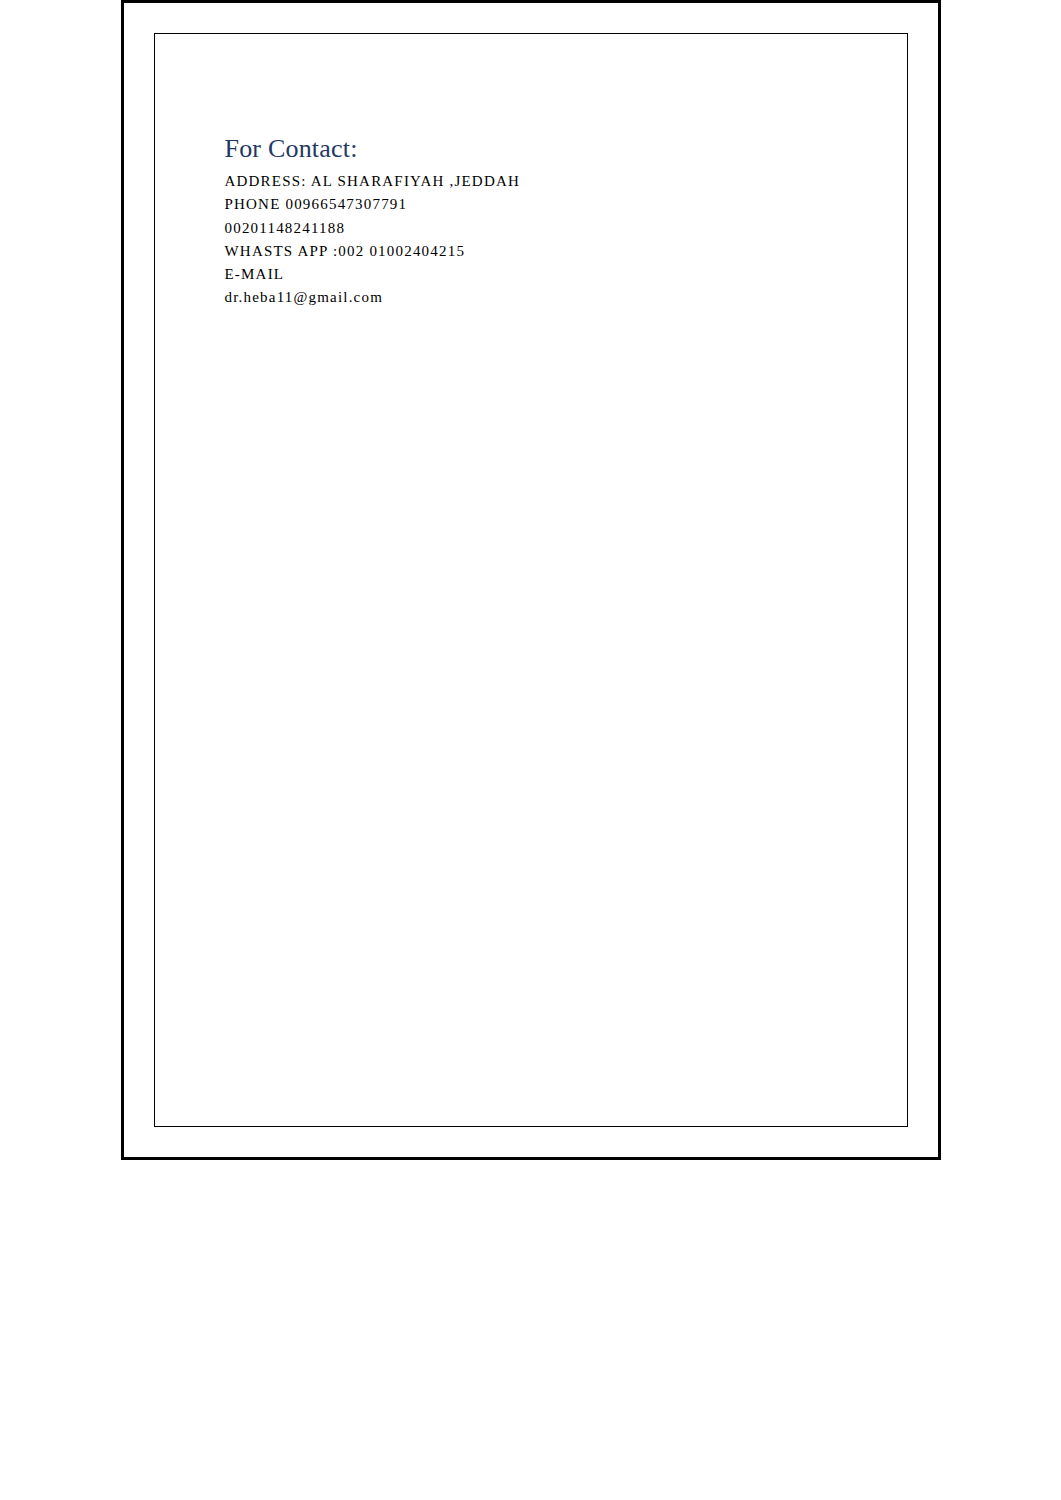For Contact:
ADDRESS: AL SHARAFIYAH ,JEDDAH
PHONE 00966547307791
00201148241188
WHASTS APP :002 01002404215
E-MAIL
dr.heba11@gmail.com